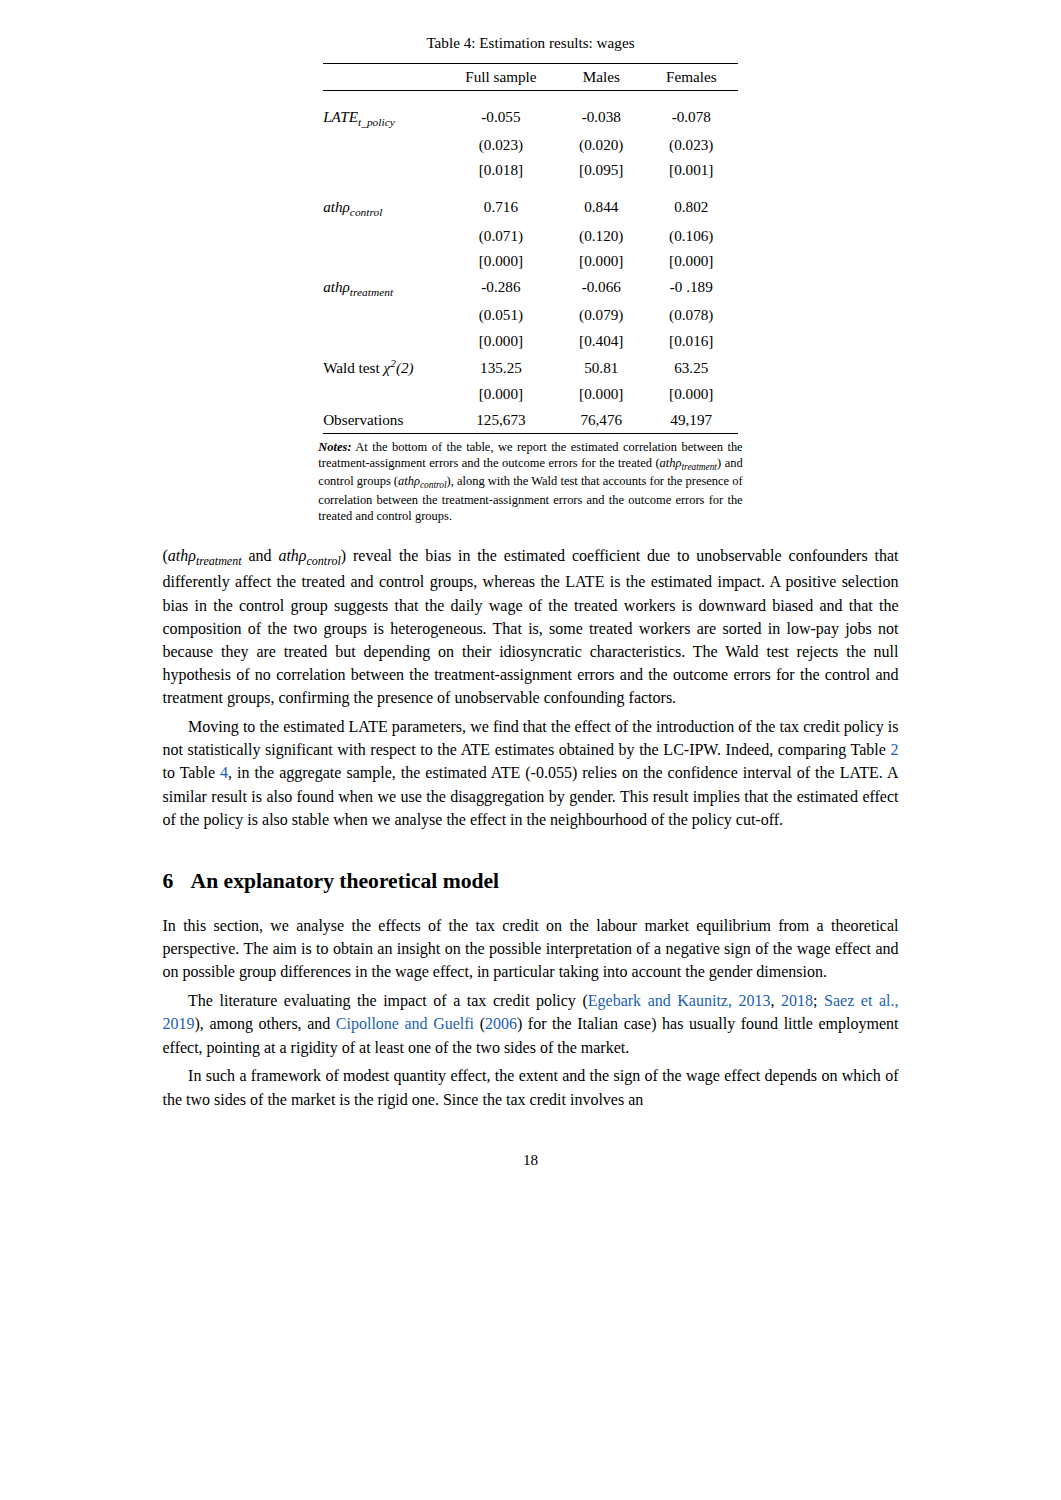Table 4: Estimation results: wages
| | Full sample | Males | Females |
| --- | --- | --- | --- |
| LATE t_policy | -0.055 | -0.038 | -0.078 |
| | (0.023) | (0.020) | (0.023) |
| | [0.018] | [0.095] | [0.001] |
| athρ control | 0.716 | 0.844 | 0.802 |
| | (0.071) | (0.120) | (0.106) |
| | [0.000] | [0.000] | [0.000] |
| athρ treatment | -0.286 | -0.066 | -0 .189 |
| | (0.051) | (0.079) | (0.078) |
| | [0.000] | [0.404] | [0.016] |
| Wald test χ 2 (2) | 135.25 | 50.81 | 63.25 |
| | [0.000] | [0.000] | [0.000] |
| Observations | 125,673 | 76,476 | 49,197 |
Notes: At the bottom of the table, we report the estimated correlation between the treatment-assignment errors and the outcome errors for the treated (athρtreatment) and control groups (athρcontrol), along with the Wald test that accounts for the presence of correlation between the treatment-assignment errors and the outcome errors for the treated and control groups.
(athρtreatment and athρcontrol) reveal the bias in the estimated coefficient due to unobservable confounders that differently affect the treated and control groups, whereas the LATE is the estimated impact. A positive selection bias in the control group suggests that the daily wage of the treated workers is downward biased and that the composition of the two groups is heterogeneous. That is, some treated workers are sorted in low-pay jobs not because they are treated but depending on their idiosyncratic characteristics. The Wald test rejects the null hypothesis of no correlation between the treatment-assignment errors and the outcome errors for the control and treatment groups, confirming the presence of unobservable confounding factors.
Moving to the estimated LATE parameters, we find that the effect of the introduction of the tax credit policy is not statistically significant with respect to the ATE estimates obtained by the LC-IPW. Indeed, comparing Table 2 to Table 4, in the aggregate sample, the estimated ATE (-0.055) relies on the confidence interval of the LATE. A similar result is also found when we use the disaggregation by gender. This result implies that the estimated effect of the policy is also stable when we analyse the effect in the neighbourhood of the policy cut-off.
6 An explanatory theoretical model
In this section, we analyse the effects of the tax credit on the labour market equilibrium from a theoretical perspective. The aim is to obtain an insight on the possible interpretation of a negative sign of the wage effect and on possible group differences in the wage effect, in particular taking into account the gender dimension.
The literature evaluating the impact of a tax credit policy (Egebark and Kaunitz, 2013, 2018; Saez et al., 2019), among others, and Cipollone and Guelfi (2006) for the Italian case) has usually found little employment effect, pointing at a rigidity of at least one of the two sides of the market.
In such a framework of modest quantity effect, the extent and the sign of the wage effect depends on which of the two sides of the market is the rigid one. Since the tax credit involves an
18